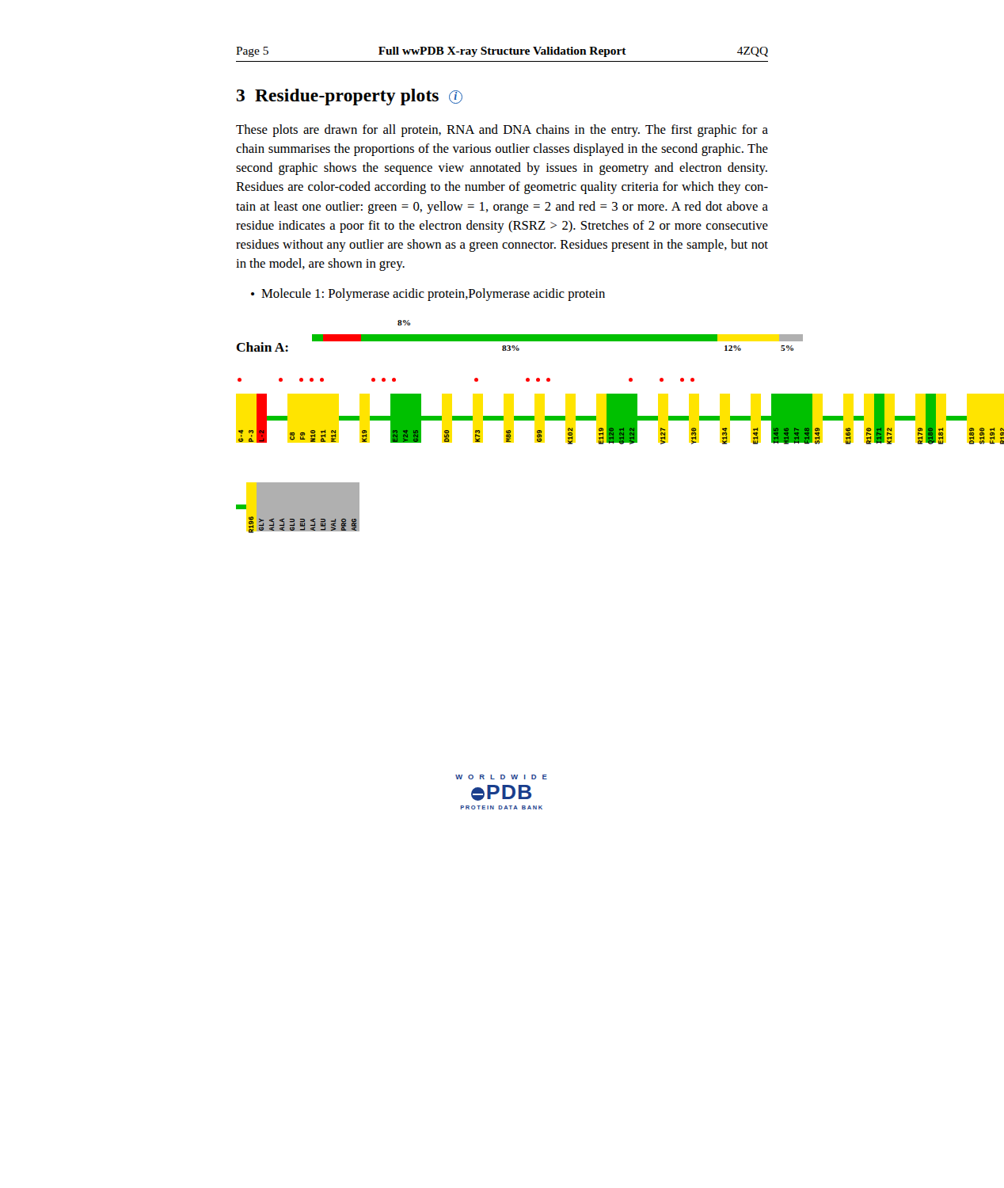Page 5
Full wwPDB X-ray Structure Validation Report
4ZQQ
3 Residue-property plots i
These plots are drawn for all protein, RNA and DNA chains in the entry. The first graphic for a chain summarises the proportions of the various outlier classes displayed in the second graphic. The second graphic shows the sequence view annotated by issues in geometry and electron density. Residues are color-coded according to the number of geometric quality criteria for which they contain at least one outlier: green = 0, yellow = 1, orange = 2 and red = 3 or more. A red dot above a residue indicates a poor fit to the electron density (RSRZ > 2). Stretches of 2 or more consecutive residues without any outlier are shown as a green connector. Residues present in the sample, but not in the model, are shown in grey.
Molecule 1: Polymerase acidic protein,Polymerase acidic protein
8%
83% 12% 5%
Chain A:
G-4
P-3
L-2
C8
F9
N10
P11
M12
K19
E23
Y24
G25
D50
K73
M86
G99
K102
E119
I120
G121
V122
V127
Y130
K134
E141
I145
H146
I147
F148
S149
E166
R170
I171
K172
R179
Q180
E181
D189
S190
F191
R192
Q193
R196
GLY
ALA
ALA
GLU
LEU
ALA
LEU
VAL
PRO
ARG
W O R L D W I D E
PDB
PROTEIN DATA BANK